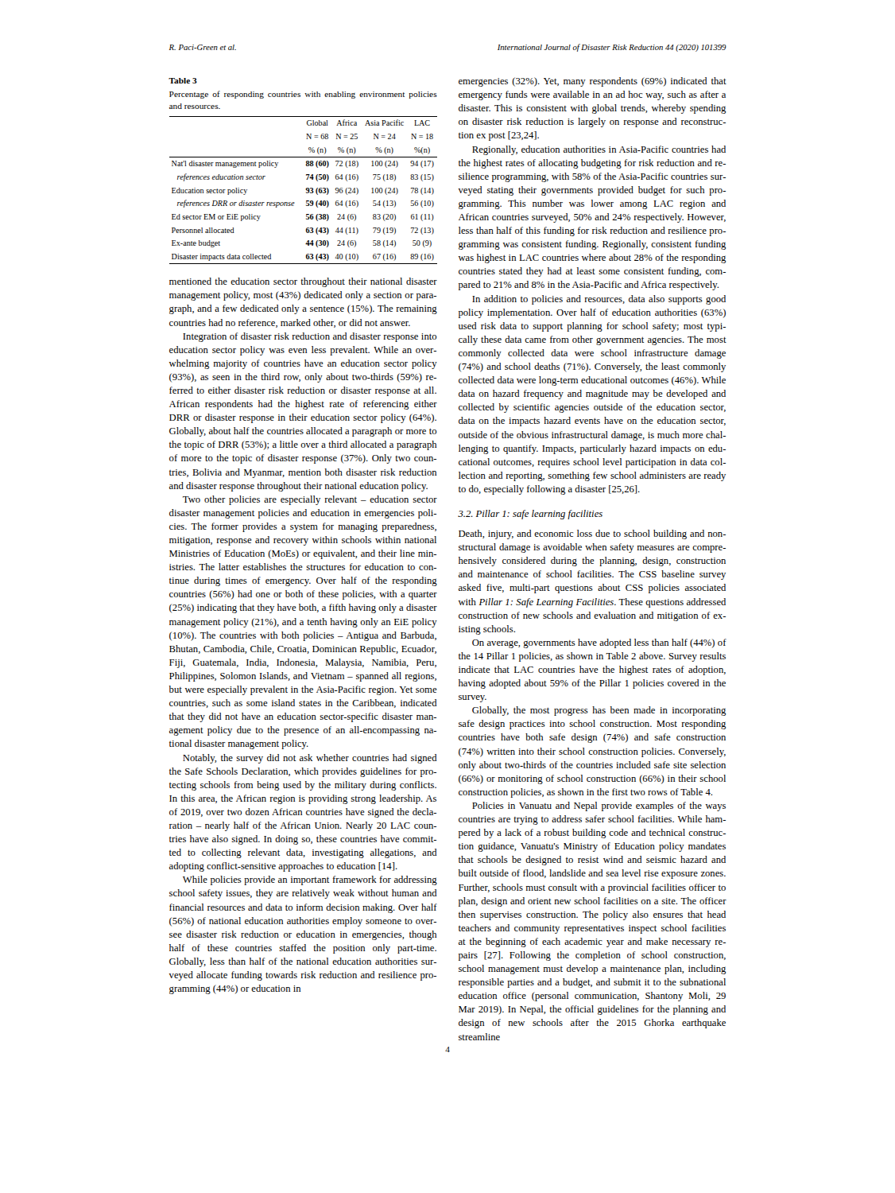R. Paci-Green et al.
International Journal of Disaster Risk Reduction 44 (2020) 101399
Table 3
Percentage of responding countries with enabling environment policies and resources.
| | Global | Africa | Asia Pacific | LAC |
| --- | --- | --- | --- | --- |
| | N = 68 | N = 25 | N = 24 | N = 18 |
| | % (n) | % (n) | % (n) | %(n) |
| Nat'l disaster management policy | 88 (60) | 72 (18) | 100 (24) | 94 (17) |
| references education sector | 74 (50) | 64 (16) | 75 (18) | 83 (15) |
| Education sector policy | 93 (63) | 96 (24) | 100 (24) | 78 (14) |
| references DRR or disaster response | 59 (40) | 64 (16) | 54 (13) | 56 (10) |
| Ed sector EM or EiE policy | 56 (38) | 24 (6) | 83 (20) | 61 (11) |
| Personnel allocated | 63 (43) | 44 (11) | 79 (19) | 72 (13) |
| Ex-ante budget | 44 (30) | 24 (6) | 58 (14) | 50 (9) |
| Disaster impacts data collected | 63 (43) | 40 (10) | 67 (16) | 89 (16) |
mentioned the education sector throughout their national disaster management policy, most (43%) dedicated only a section or paragraph, and a few dedicated only a sentence (15%). The remaining countries had no reference, marked other, or did not answer.
Integration of disaster risk reduction and disaster response into education sector policy was even less prevalent. While an overwhelming majority of countries have an education sector policy (93%), as seen in the third row, only about two-thirds (59%) referred to either disaster risk reduction or disaster response at all. African respondents had the highest rate of referencing either DRR or disaster response in their education sector policy (64%). Globally, about half the countries allocated a paragraph or more to the topic of DRR (53%); a little over a third allocated a paragraph of more to the topic of disaster response (37%). Only two countries, Bolivia and Myanmar, mention both disaster risk reduction and disaster response throughout their national education policy.
Two other policies are especially relevant – education sector disaster management policies and education in emergencies policies. The former provides a system for managing preparedness, mitigation, response and recovery within schools within national Ministries of Education (MoEs) or equivalent, and their line ministries. The latter establishes the structures for education to continue during times of emergency. Over half of the responding countries (56%) had one or both of these policies, with a quarter (25%) indicating that they have both, a fifth having only a disaster management policy (21%), and a tenth having only an EiE policy (10%). The countries with both policies – Antigua and Barbuda, Bhutan, Cambodia, Chile, Croatia, Dominican Republic, Ecuador, Fiji, Guatemala, India, Indonesia, Malaysia, Namibia, Peru, Philippines, Solomon Islands, and Vietnam – spanned all regions, but were especially prevalent in the Asia-Pacific region. Yet some countries, such as some island states in the Caribbean, indicated that they did not have an education sector-specific disaster management policy due to the presence of an all-encompassing national disaster management policy.
Notably, the survey did not ask whether countries had signed the Safe Schools Declaration, which provides guidelines for protecting schools from being used by the military during conflicts. In this area, the African region is providing strong leadership. As of 2019, over two dozen African countries have signed the declaration – nearly half of the African Union. Nearly 20 LAC countries have also signed. In doing so, these countries have committed to collecting relevant data, investigating allegations, and adopting conflict-sensitive approaches to education [14].
While policies provide an important framework for addressing school safety issues, they are relatively weak without human and financial resources and data to inform decision making. Over half (56%) of national education authorities employ someone to oversee disaster risk reduction or education in emergencies, though half of these countries staffed the position only part-time. Globally, less than half of the national education authorities surveyed allocate funding towards risk reduction and resilience programming (44%) or education in
emergencies (32%). Yet, many respondents (69%) indicated that emergency funds were available in an ad hoc way, such as after a disaster. This is consistent with global trends, whereby spending on disaster risk reduction is largely on response and reconstruction ex post [23,24].
Regionally, education authorities in Asia-Pacific countries had the highest rates of allocating budgeting for risk reduction and resilience programming, with 58% of the Asia-Pacific countries surveyed stating their governments provided budget for such programming. This number was lower among LAC region and African countries surveyed, 50% and 24% respectively. However, less than half of this funding for risk reduction and resilience programming was consistent funding. Regionally, consistent funding was highest in LAC countries where about 28% of the responding countries stated they had at least some consistent funding, compared to 21% and 8% in the Asia-Pacific and Africa respectively.
In addition to policies and resources, data also supports good policy implementation. Over half of education authorities (63%) used risk data to support planning for school safety; most typically these data came from other government agencies. The most commonly collected data were school infrastructure damage (74%) and school deaths (71%). Conversely, the least commonly collected data were long-term educational outcomes (46%). While data on hazard frequency and magnitude may be developed and collected by scientific agencies outside of the education sector, data on the impacts hazard events have on the education sector, outside of the obvious infrastructural damage, is much more challenging to quantify. Impacts, particularly hazard impacts on educational outcomes, requires school level participation in data collection and reporting, something few school administers are ready to do, especially following a disaster [25,26].
3.2. Pillar 1: safe learning facilities
Death, injury, and economic loss due to school building and nonstructural damage is avoidable when safety measures are comprehensively considered during the planning, design, construction and maintenance of school facilities. The CSS baseline survey asked five, multi-part questions about CSS policies associated with Pillar 1: Safe Learning Facilities. These questions addressed construction of new schools and evaluation and mitigation of existing schools.
On average, governments have adopted less than half (44%) of the 14 Pillar 1 policies, as shown in Table 2 above. Survey results indicate that LAC countries have the highest rates of adoption, having adopted about 59% of the Pillar 1 policies covered in the survey.
Globally, the most progress has been made in incorporating safe design practices into school construction. Most responding countries have both safe design (74%) and safe construction (74%) written into their school construction policies. Conversely, only about two-thirds of the countries included safe site selection (66%) or monitoring of school construction (66%) in their school construction policies, as shown in the first two rows of Table 4.
Policies in Vanuatu and Nepal provide examples of the ways countries are trying to address safer school facilities. While hampered by a lack of a robust building code and technical construction guidance, Vanuatu's Ministry of Education policy mandates that schools be designed to resist wind and seismic hazard and built outside of flood, landslide and sea level rise exposure zones. Further, schools must consult with a provincial facilities officer to plan, design and orient new school facilities on a site. The officer then supervises construction. The policy also ensures that head teachers and community representatives inspect school facilities at the beginning of each academic year and make necessary repairs [27]. Following the completion of school construction, school management must develop a maintenance plan, including responsible parties and a budget, and submit it to the subnational education office (personal communication, Shantony Moli, 29 Mar 2019). In Nepal, the official guidelines for the planning and design of new schools after the 2015 Ghorka earthquake streamline
4